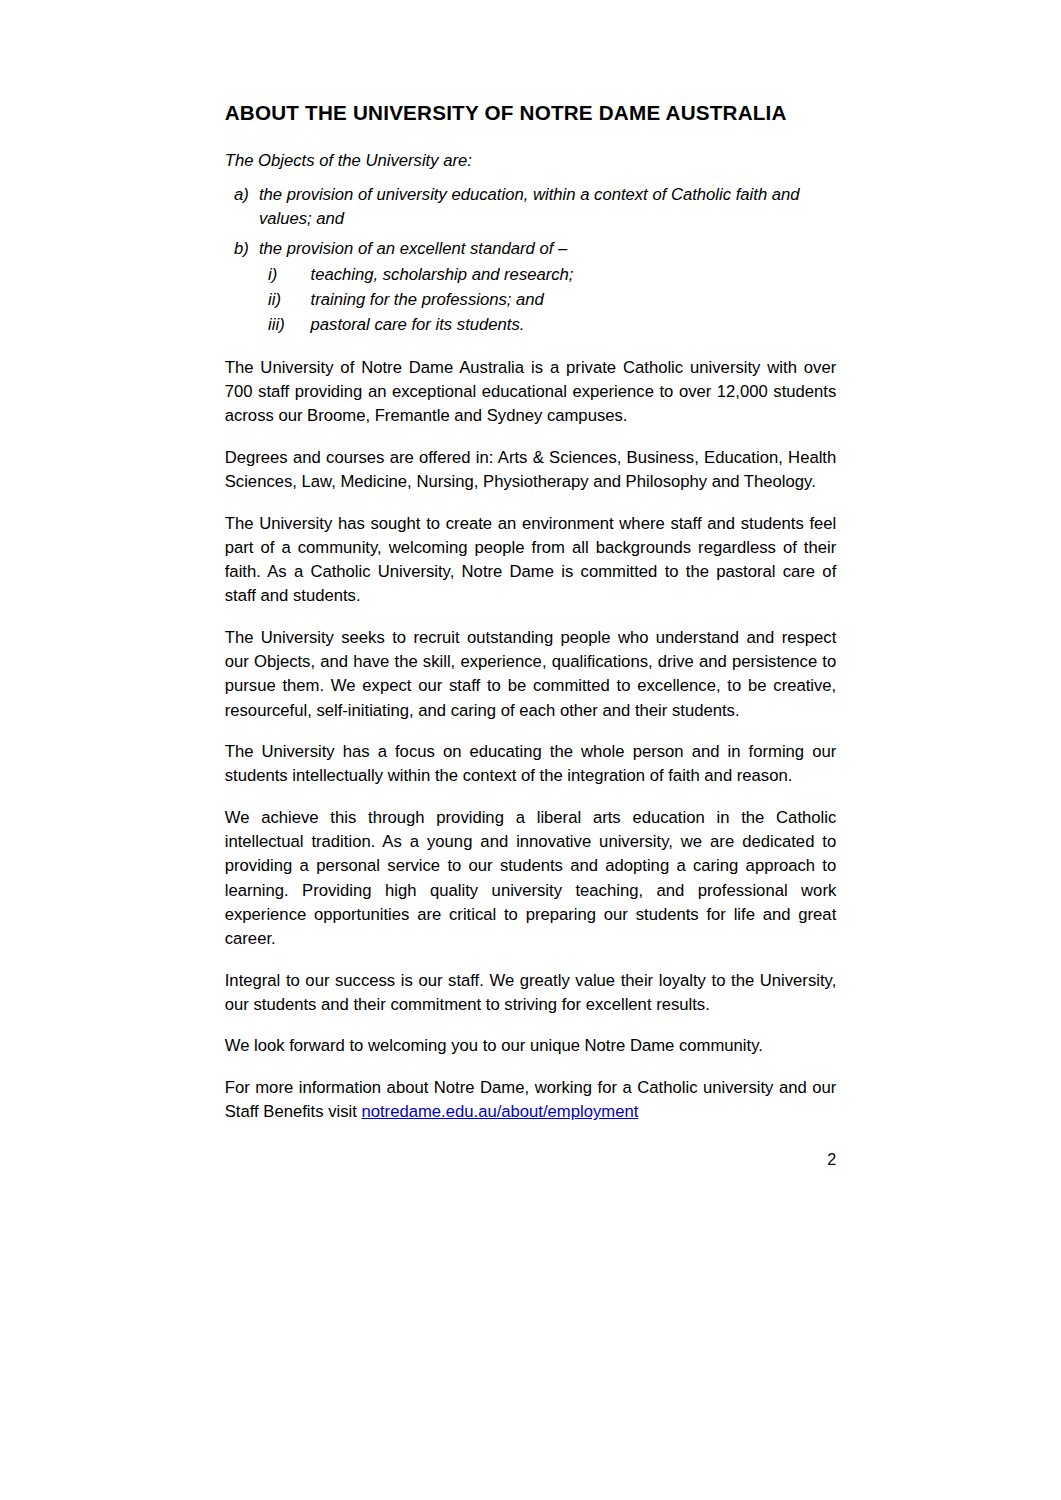ABOUT THE UNIVERSITY OF NOTRE DAME AUSTRALIA
The Objects of the University are:
a) the provision of university education, within a context of Catholic faith and values; and
b) the provision of an excellent standard of –
i) teaching, scholarship and research;
ii) training for the professions; and
iii) pastoral care for its students.
The University of Notre Dame Australia is a private Catholic university with over 700 staff providing an exceptional educational experience to over 12,000 students across our Broome, Fremantle and Sydney campuses.
Degrees and courses are offered in: Arts & Sciences, Business, Education, Health Sciences, Law, Medicine, Nursing, Physiotherapy and Philosophy and Theology.
The University has sought to create an environment where staff and students feel part of a community, welcoming people from all backgrounds regardless of their faith. As a Catholic University, Notre Dame is committed to the pastoral care of staff and students.
The University seeks to recruit outstanding people who understand and respect our Objects, and have the skill, experience, qualifications, drive and persistence to pursue them. We expect our staff to be committed to excellence, to be creative, resourceful, self-initiating, and caring of each other and their students.
The University has a focus on educating the whole person and in forming our students intellectually within the context of the integration of faith and reason.
We achieve this through providing a liberal arts education in the Catholic intellectual tradition. As a young and innovative university, we are dedicated to providing a personal service to our students and adopting a caring approach to learning. Providing high quality university teaching, and professional work experience opportunities are critical to preparing our students for life and great career.
Integral to our success is our staff. We greatly value their loyalty to the University, our students and their commitment to striving for excellent results.
We look forward to welcoming you to our unique Notre Dame community.
For more information about Notre Dame, working for a Catholic university and our Staff Benefits visit notredame.edu.au/about/employment
2